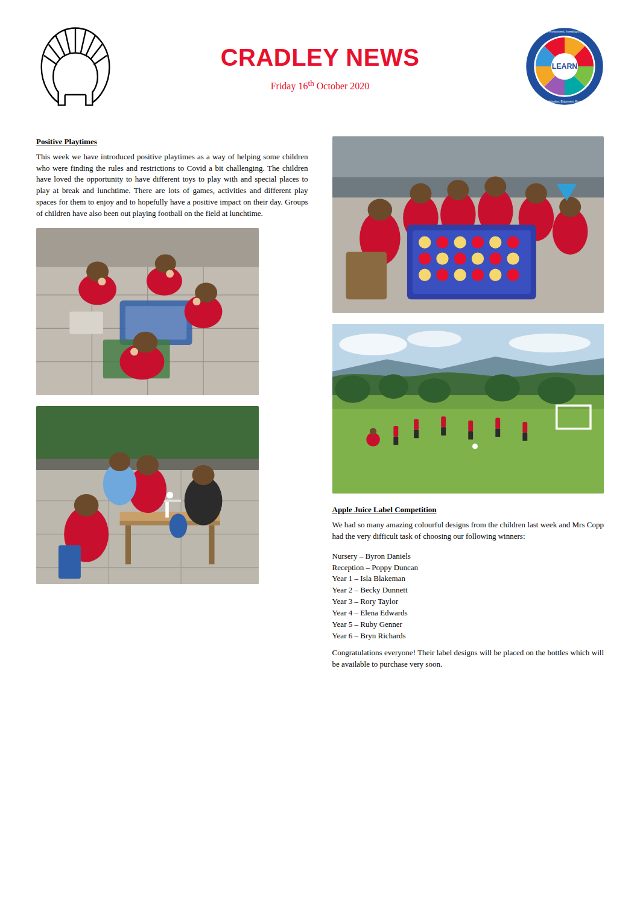CRADLEY NEWS
Friday 16th October 2020
LEARN Sustaining the environment; Investing in the community Global Celebration; Enjoyment; Empowerment
Positive Playtimes
This week we have introduced positive playtimes as a way of helping some children who were finding the rules and restrictions to Covid a bit challenging. The children have loved the opportunity to have different toys to play with and special places to play at break and lunchtime. There are lots of games, activities and different play spaces for them to enjoy and to hopefully have a positive impact on their day. Groups of children have also been out playing football on the field at lunchtime.
Apple Juice Label Competition
We had so many amazing colourful designs from the children last week and Mrs Copp had the very difficult task of choosing our following winners:
Nursery – Byron Daniels
Reception – Poppy Duncan
Year 1 – Isla Blakeman
Year 2 – Becky Dunnett
Year 3 – Rory Taylor
Year 4 – Elena Edwards
Year 5 – Ruby Genner
Year 6 – Bryn Richards
Congratulations everyone! Their label designs will be placed on the bottles which will be available to purchase very soon.